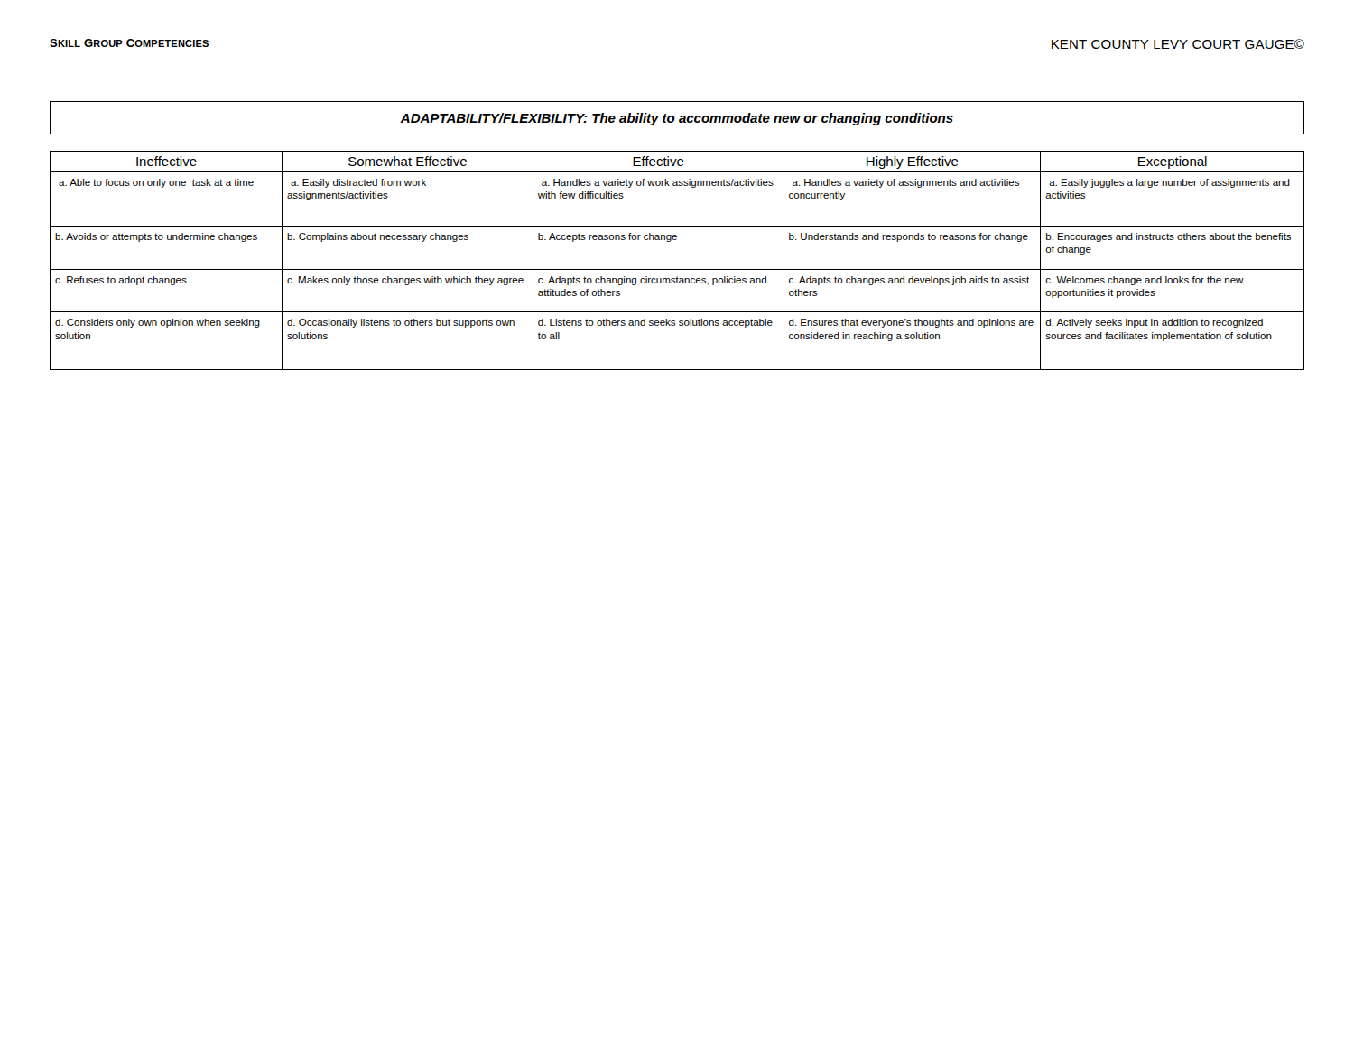SKILL GROUP COMPETENCIES
KENT COUNTY LEVY COURT GAUGE©
ADAPTABILITY/FLEXIBILITY: The ability to accommodate new or changing conditions
| Ineffective | Somewhat Effective | Effective | Highly Effective | Exceptional |
| --- | --- | --- | --- | --- |
| a. Able to focus on only one task at a time | a. Easily distracted from work assignments/activities | a. Handles a variety of work assignments/activities with few difficulties | a. Handles a variety of assignments and activities concurrently | a. Easily juggles a large number of assignments and activities |
| b. Avoids or attempts to undermine changes | b. Complains about necessary changes | b. Accepts reasons for change | b. Understands and responds to reasons for change | b. Encourages and instructs others about the benefits of change |
| c. Refuses to adopt changes | c. Makes only those changes with which they agree | c. Adapts to changing circumstances, policies and attitudes of others | c. Adapts to changes and develops job aids to assist others | c. Welcomes change and looks for the new opportunities it provides |
| d. Considers only own opinion when seeking solution | d. Occasionally listens to others but supports own solutions | d. Listens to others and seeks solutions acceptable to all | d. Ensures that everyone’s thoughts and opinions are considered in reaching a solution | d. Actively seeks input in addition to recognized sources and facilitates implementation of solution |